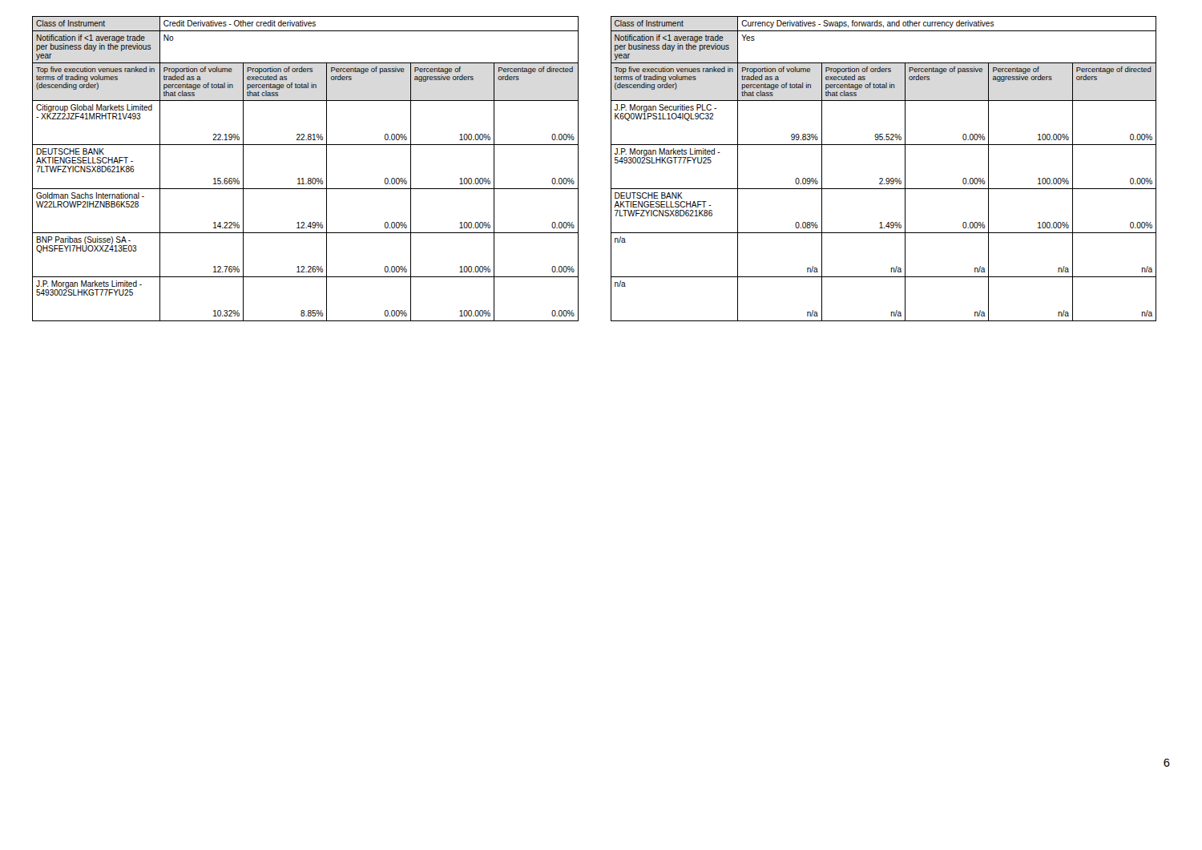| Class of Instrument | Credit Derivatives - Other credit derivatives |
| Notification if <1 average trade per business day in the previous year | No |
| Top five execution venues ranked in terms of trading volumes (descending order) | Proportion of volume traded as a percentage of total in that class | Proportion of orders executed as percentage of total in that class | Percentage of passive orders | Percentage of aggressive orders | Percentage of directed orders |
| Citigroup Global Markets Limited - XKZZ2JZF41MRHTR1V493 | 22.19% | 22.81% | 0.00% | 100.00% | 0.00% |
| DEUTSCHE BANK AKTIENGESELLSCHAFT - 7LTWFZYICNSX8D621K86 | 15.66% | 11.80% | 0.00% | 100.00% | 0.00% |
| Goldman Sachs International - W22LROWP2IHZNBB6K528 | 14.22% | 12.49% | 0.00% | 100.00% | 0.00% |
| BNP Paribas (Suisse) SA - QHSFEYI7HUOXXZ413E03 | 12.76% | 12.26% | 0.00% | 100.00% | 0.00% |
| J.P. Morgan Markets Limited - 5493002SLHKGT77FYU25 | 10.32% | 8.85% | 0.00% | 100.00% | 0.00% |
| Class of Instrument | Currency Derivatives - Swaps, forwards, and other currency derivatives |
| Notification if <1 average trade per business day in the previous year | Yes |
| Top five execution venues ranked in terms of trading volumes (descending order) | Proportion of volume traded as a percentage of total in that class | Proportion of orders executed as percentage of total in that class | Percentage of passive orders | Percentage of aggressive orders | Percentage of directed orders |
| J.P. Morgan Securities PLC - K6Q0W1PS1L1O4IQL9C32 | 99.83% | 95.52% | 0.00% | 100.00% | 0.00% |
| J.P. Morgan Markets Limited - 5493002SLHKGT77FYU25 | 0.09% | 2.99% | 0.00% | 100.00% | 0.00% |
| DEUTSCHE BANK AKTIENGESELLSCHAFT - 7LTWFZYICNSX8D621K86 | 0.08% | 1.49% | 0.00% | 100.00% | 0.00% |
| n/a | n/a | n/a | n/a | n/a | n/a |
| n/a | n/a | n/a | n/a | n/a | n/a |
6